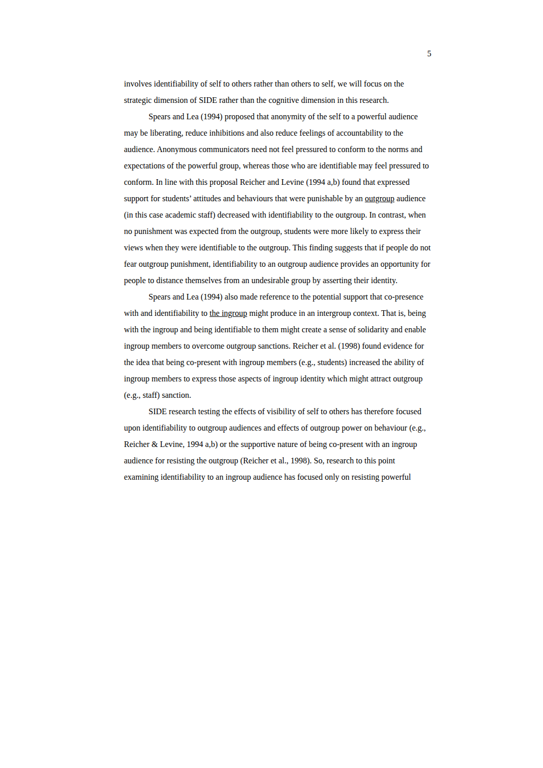5
involves identifiability of self to others rather than others to self, we will focus on the strategic dimension of SIDE rather than the cognitive dimension in this research.
Spears and Lea (1994) proposed that anonymity of the self to a powerful audience may be liberating, reduce inhibitions and also reduce feelings of accountability to the audience. Anonymous communicators need not feel pressured to conform to the norms and expectations of the powerful group, whereas those who are identifiable may feel pressured to conform. In line with this proposal Reicher and Levine (1994 a,b) found that expressed support for students’ attitudes and behaviours that were punishable by an outgroup audience (in this case academic staff) decreased with identifiability to the outgroup. In contrast, when no punishment was expected from the outgroup, students were more likely to express their views when they were identifiable to the outgroup. This finding suggests that if people do not fear outgroup punishment, identifiability to an outgroup audience provides an opportunity for people to distance themselves from an undesirable group by asserting their identity.
Spears and Lea (1994) also made reference to the potential support that co-presence with and identifiability to the ingroup might produce in an intergroup context. That is, being with the ingroup and being identifiable to them might create a sense of solidarity and enable ingroup members to overcome outgroup sanctions. Reicher et al. (1998) found evidence for the idea that being co-present with ingroup members (e.g., students) increased the ability of ingroup members to express those aspects of ingroup identity which might attract outgroup (e.g., staff) sanction.
SIDE research testing the effects of visibility of self to others has therefore focused upon identifiability to outgroup audiences and effects of outgroup power on behaviour (e.g., Reicher & Levine, 1994 a,b) or the supportive nature of being co-present with an ingroup audience for resisting the outgroup (Reicher et al., 1998). So, research to this point examining identifiability to an ingroup audience has focused only on resisting powerful